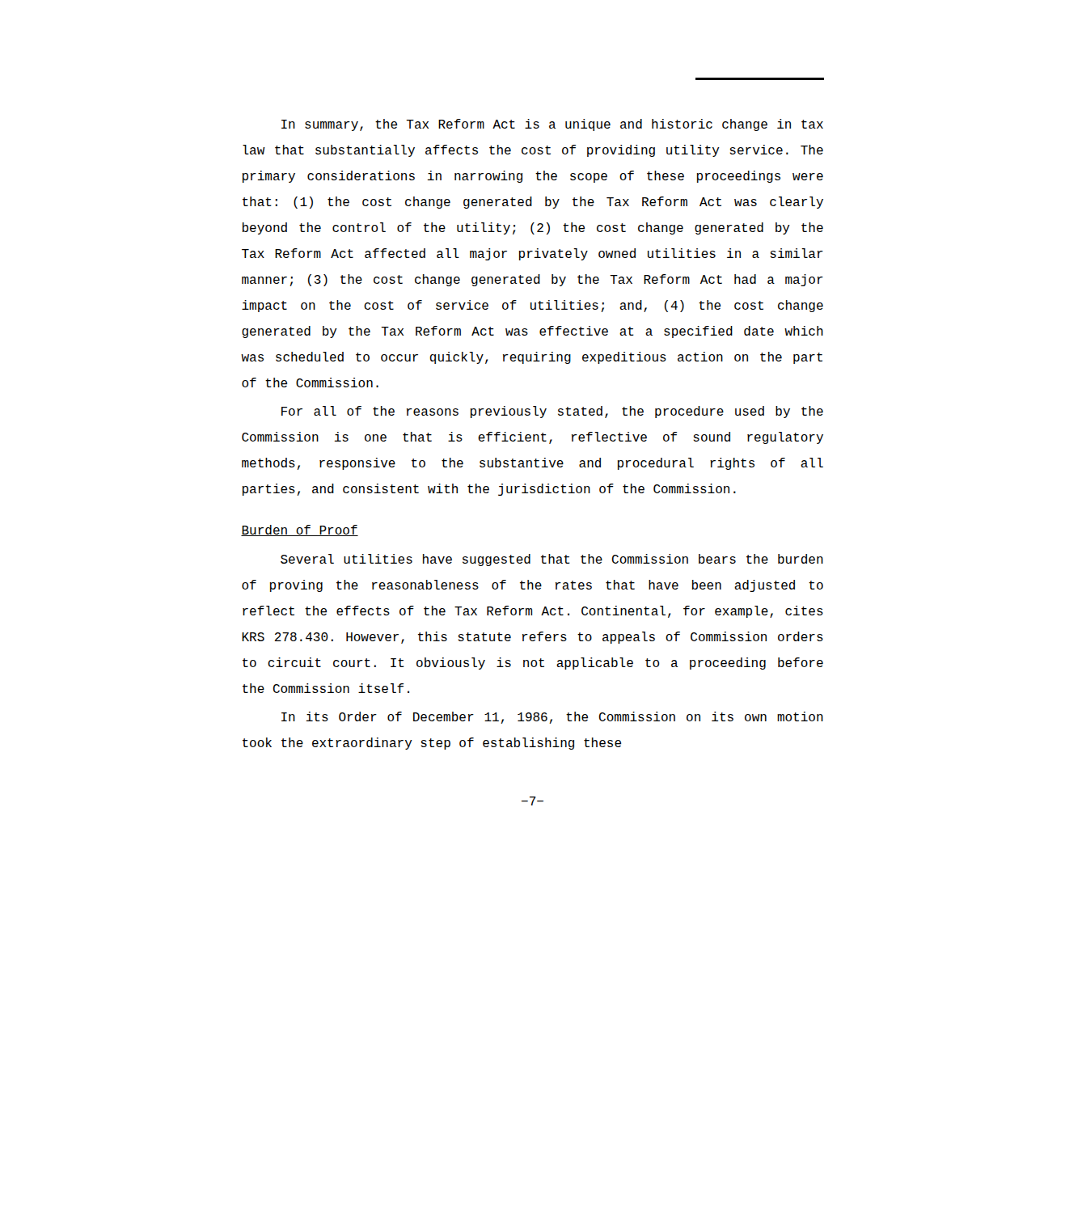In summary, the Tax Reform Act is a unique and historic change in tax law that substantially affects the cost of providing utility service. The primary considerations in narrowing the scope of these proceedings were that: (1) the cost change generated by the Tax Reform Act was clearly beyond the control of the utility; (2) the cost change generated by the Tax Reform Act affected all major privately owned utilities in a similar manner; (3) the cost change generated by the Tax Reform Act had a major impact on the cost of service of utilities; and, (4) the cost change generated by the Tax Reform Act was effective at a specified date which was scheduled to occur quickly, requiring expeditious action on the part of the Commission.
For all of the reasons previously stated, the procedure used by the Commission is one that is efficient, reflective of sound regulatory methods, responsive to the substantive and procedural rights of all parties, and consistent with the jurisdiction of the Commission.
Burden of Proof
Several utilities have suggested that the Commission bears the burden of proving the reasonableness of the rates that have been adjusted to reflect the effects of the Tax Reform Act. Continental, for example, cites KRS 278.430. However, this statute refers to appeals of Commission orders to circuit court. It obviously is not applicable to a proceeding before the Commission itself.
In its Order of December 11, 1986, the Commission on its own motion took the extraordinary step of establishing these
−7−